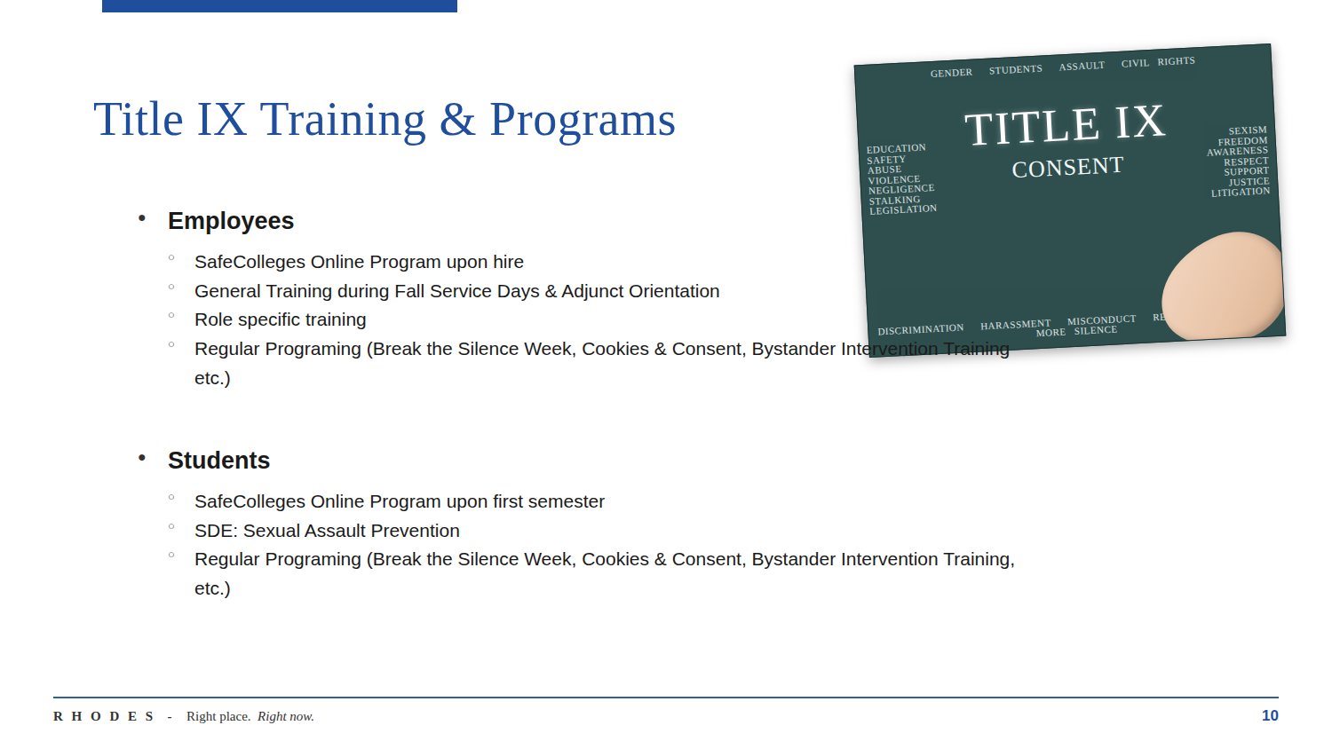Title IX Training & Programs
Gender Students Assault Civil Rights Education
Safety
Abuse
Violence
Negligence
Stalking
Legislation Sexism
Freedom
Awareness
Respect
Support
Justice
Litigation TITLE IX CONSENT Discrimination Harassment Misconduct Reporting Campus Diversity Advocacy College Trauma No More Silence
Employees
SafeColleges Online Program upon hire
General Training during Fall Service Days & Adjunct Orientation
Role specific training
Regular Programing (Break the Silence Week, Cookies & Consent, Bystander Intervention Training etc.)
Students
SafeColleges Online Program upon first semester
SDE: Sexual Assault Prevention
Regular Programing (Break the Silence Week, Cookies & Consent, Bystander Intervention Training, etc.)
R H O D E S - Right place. Right now.
10